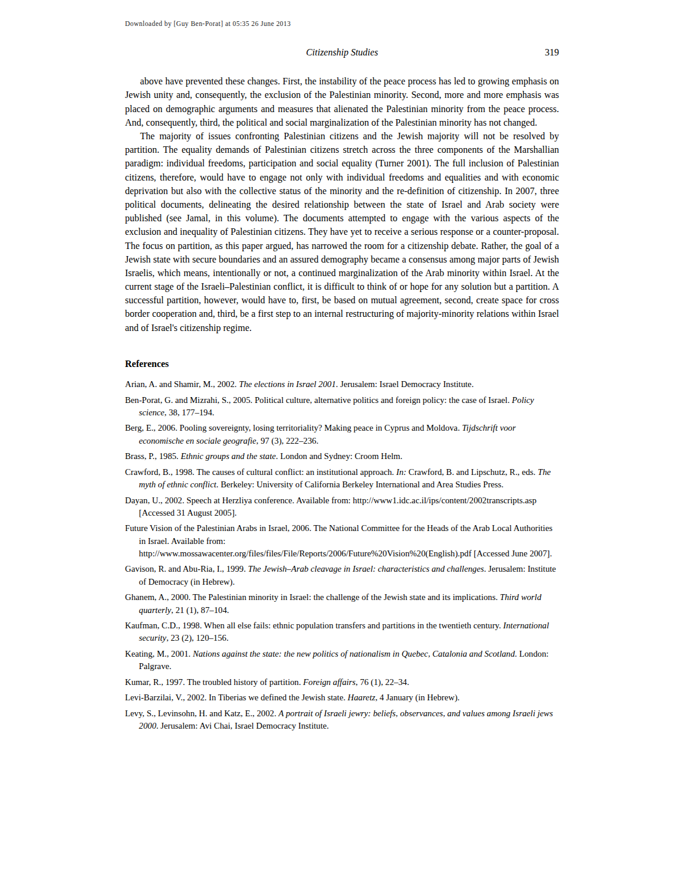Downloaded by [Guy Ben-Porat] at 05:35 26 June 2013
Citizenship Studies 319
above have prevented these changes. First, the instability of the peace process has led to growing emphasis on Jewish unity and, consequently, the exclusion of the Palestinian minority. Second, more and more emphasis was placed on demographic arguments and measures that alienated the Palestinian minority from the peace process. And, consequently, third, the political and social marginalization of the Palestinian minority has not changed.
The majority of issues confronting Palestinian citizens and the Jewish majority will not be resolved by partition. The equality demands of Palestinian citizens stretch across the three components of the Marshallian paradigm: individual freedoms, participation and social equality (Turner 2001). The full inclusion of Palestinian citizens, therefore, would have to engage not only with individual freedoms and equalities and with economic deprivation but also with the collective status of the minority and the re-definition of citizenship. In 2007, three political documents, delineating the desired relationship between the state of Israel and Arab society were published (see Jamal, in this volume). The documents attempted to engage with the various aspects of the exclusion and inequality of Palestinian citizens. They have yet to receive a serious response or a counter-proposal. The focus on partition, as this paper argued, has narrowed the room for a citizenship debate. Rather, the goal of a Jewish state with secure boundaries and an assured demography became a consensus among major parts of Jewish Israelis, which means, intentionally or not, a continued marginalization of the Arab minority within Israel. At the current stage of the Israeli–Palestinian conflict, it is difficult to think of or hope for any solution but a partition. A successful partition, however, would have to, first, be based on mutual agreement, second, create space for cross border cooperation and, third, be a first step to an internal restructuring of majority-minority relations within Israel and of Israel's citizenship regime.
References
Arian, A. and Shamir, M., 2002. The elections in Israel 2001. Jerusalem: Israel Democracy Institute.
Ben-Porat, G. and Mizrahi, S., 2005. Political culture, alternative politics and foreign policy: the case of Israel. Policy science, 38, 177–194.
Berg, E., 2006. Pooling sovereignty, losing territoriality? Making peace in Cyprus and Moldova. Tijdschrift voor economische en sociale geografie, 97 (3), 222–236.
Brass, P., 1985. Ethnic groups and the state. London and Sydney: Croom Helm.
Crawford, B., 1998. The causes of cultural conflict: an institutional approach. In: Crawford, B. and Lipschutz, R., eds. The myth of ethnic conflict. Berkeley: University of California Berkeley International and Area Studies Press.
Dayan, U., 2002. Speech at Herzliya conference. Available from: http://www1.idc.ac.il/ips/content/2002transcripts.asp [Accessed 31 August 2005].
Future Vision of the Palestinian Arabs in Israel, 2006. The National Committee for the Heads of the Arab Local Authorities in Israel. Available from: http://www.mossawacenter.org/files/files/File/Reports/2006/Future%20Vision%20(English).pdf [Accessed June 2007].
Gavison, R. and Abu-Ria, I., 1999. The Jewish–Arab cleavage in Israel: characteristics and challenges. Jerusalem: Institute of Democracy (in Hebrew).
Ghanem, A., 2000. The Palestinian minority in Israel: the challenge of the Jewish state and its implications. Third world quarterly, 21 (1), 87–104.
Kaufman, C.D., 1998. When all else fails: ethnic population transfers and partitions in the twentieth century. International security, 23 (2), 120–156.
Keating, M., 2001. Nations against the state: the new politics of nationalism in Quebec, Catalonia and Scotland. London: Palgrave.
Kumar, R., 1997. The troubled history of partition. Foreign affairs, 76 (1), 22–34.
Levi-Barzilai, V., 2002. In Tiberias we defined the Jewish state. Haaretz, 4 January (in Hebrew).
Levy, S., Levinsohn, H. and Katz, E., 2002. A portrait of Israeli jewry: beliefs, observances, and values among Israeli jews 2000. Jerusalem: Avi Chai, Israel Democracy Institute.